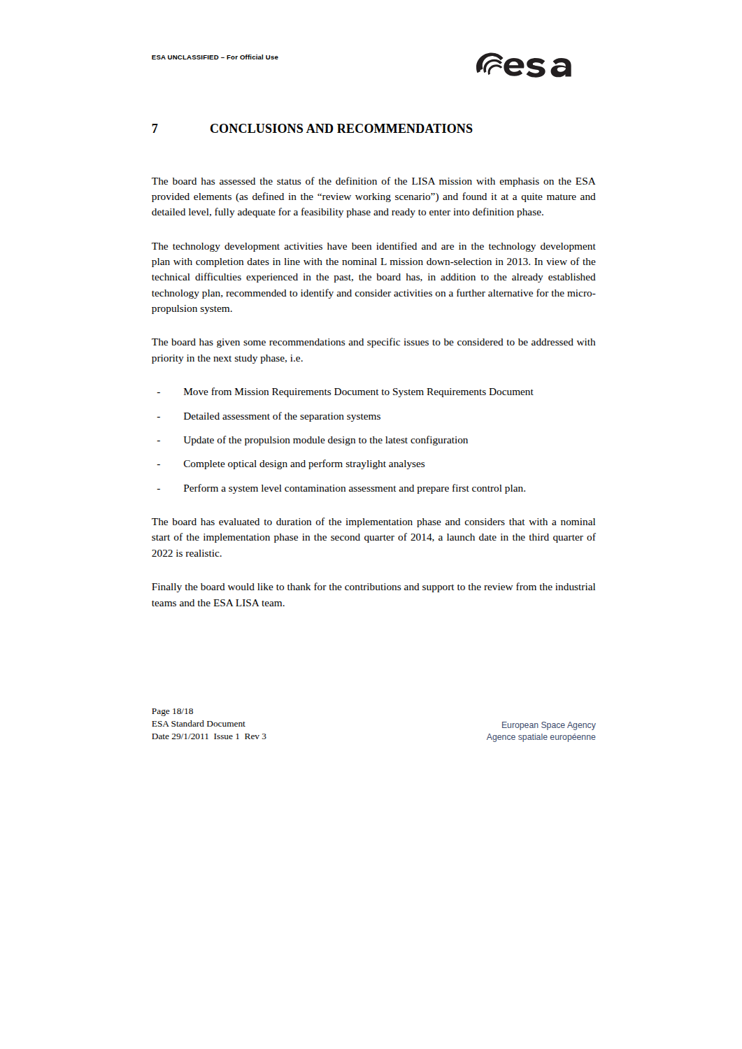ESA UNCLASSIFIED – For Official Use
7 CONCLUSIONS AND RECOMMENDATIONS
The board has assessed the status of the definition of the LISA mission with emphasis on the ESA provided elements (as defined in the “review working scenario”) and found it at a quite mature and detailed level, fully adequate for a feasibility phase and ready to enter into definition phase.
The technology development activities have been identified and are in the technology development plan with completion dates in line with the nominal L mission down-selection in 2013. In view of the technical difficulties experienced in the past, the board has, in addition to the already established technology plan, recommended to identify and consider activities on a further alternative for the micro-propulsion system.
The board has given some recommendations and specific issues to be considered to be addressed with priority in the next study phase, i.e.
Move from Mission Requirements Document to System Requirements Document
Detailed assessment of the separation systems
Update of the propulsion module design to the latest configuration
Complete optical design and perform straylight analyses
Perform a system level contamination assessment and prepare first control plan.
The board has evaluated to duration of the implementation phase and considers that with a nominal start of the implementation phase in the second quarter of 2014, a launch date in the third quarter of 2022 is realistic.
Finally the board would like to thank for the contributions and support to the review from the industrial teams and the ESA LISA team.
Page 18/18
ESA Standard Document
Date 29/1/2011 Issue 1 Rev 3
European Space Agency
Agence spatiale européenne